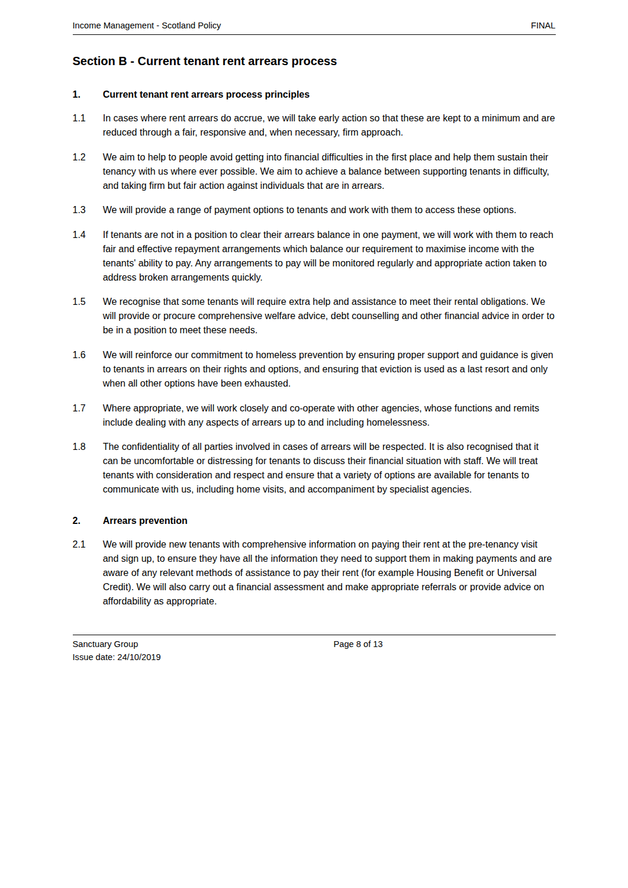Income Management - Scotland Policy FINAL
Section B - Current tenant rent arrears process
1. Current tenant rent arrears process principles
1.1 In cases where rent arrears do accrue, we will take early action so that these are kept to a minimum and are reduced through a fair, responsive and, when necessary, firm approach.
1.2 We aim to help to people avoid getting into financial difficulties in the first place and help them sustain their tenancy with us where ever possible. We aim to achieve a balance between supporting tenants in difficulty, and taking firm but fair action against individuals that are in arrears.
1.3 We will provide a range of payment options to tenants and work with them to access these options.
1.4 If tenants are not in a position to clear their arrears balance in one payment, we will work with them to reach fair and effective repayment arrangements which balance our requirement to maximise income with the tenants' ability to pay. Any arrangements to pay will be monitored regularly and appropriate action taken to address broken arrangements quickly.
1.5 We recognise that some tenants will require extra help and assistance to meet their rental obligations. We will provide or procure comprehensive welfare advice, debt counselling and other financial advice in order to be in a position to meet these needs.
1.6 We will reinforce our commitment to homeless prevention by ensuring proper support and guidance is given to tenants in arrears on their rights and options, and ensuring that eviction is used as a last resort and only when all other options have been exhausted.
1.7 Where appropriate, we will work closely and co-operate with other agencies, whose functions and remits include dealing with any aspects of arrears up to and including homelessness.
1.8 The confidentiality of all parties involved in cases of arrears will be respected. It is also recognised that it can be uncomfortable or distressing for tenants to discuss their financial situation with staff. We will treat tenants with consideration and respect and ensure that a variety of options are available for tenants to communicate with us, including home visits, and accompaniment by specialist agencies.
2. Arrears prevention
2.1 We will provide new tenants with comprehensive information on paying their rent at the pre-tenancy visit and sign up, to ensure they have all the information they need to support them in making payments and are aware of any relevant methods of assistance to pay their rent (for example Housing Benefit or Universal Credit). We will also carry out a financial assessment and make appropriate referrals or provide advice on affordability as appropriate.
Sanctuary Group Issue date: 24/10/2019 Page 8 of 13